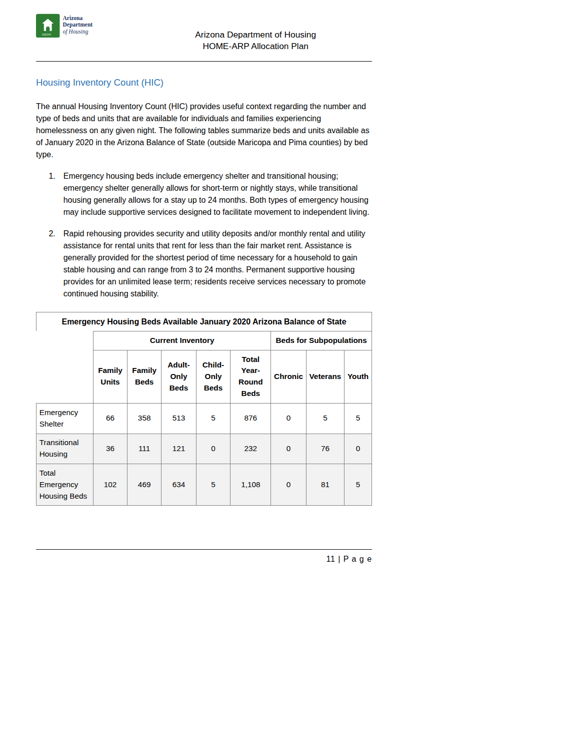ADOH Arizona Department of Housing
Arizona Department of Housing
HOME-ARP Allocation Plan
Housing Inventory Count (HIC)
The annual Housing Inventory Count (HIC) provides useful context regarding the number and type of beds and units that are available for individuals and families experiencing homelessness on any given night. The following tables summarize beds and units available as of January 2020 in the Arizona Balance of State (outside Maricopa and Pima counties) by bed type.
Emergency housing beds include emergency shelter and transitional housing; emergency shelter generally allows for short-term or nightly stays, while transitional housing generally allows for a stay up to 24 months. Both types of emergency housing may include supportive services designed to facilitate movement to independent living.
Rapid rehousing provides security and utility deposits and/or monthly rental and utility assistance for rental units that rent for less than the fair market rent. Assistance is generally provided for the shortest period of time necessary for a household to gain stable housing and can range from 3 to 24 months. Permanent supportive housing provides for an unlimited lease term; residents receive services necessary to promote continued housing stability.
Emergency Housing Beds Available January 2020 Arizona Balance of State
| | Current Inventory | Beds for Subpopulations |
| --- | --- | --- |
| Family Units | Family Beds | Adult-Only Beds | Child-Only Beds | Total Year-Round Beds | Chronic | Veterans | Youth |
| Emergency Shelter | 66 | 358 | 513 | 5 | 876 | 0 | 5 | 5 |
| Transitional Housing | 36 | 111 | 121 | 0 | 232 | 0 | 76 | 0 |
| Total Emergency Housing Beds | 102 | 469 | 634 | 5 | 1,108 | 0 | 81 | 5 |
11 | P a g e